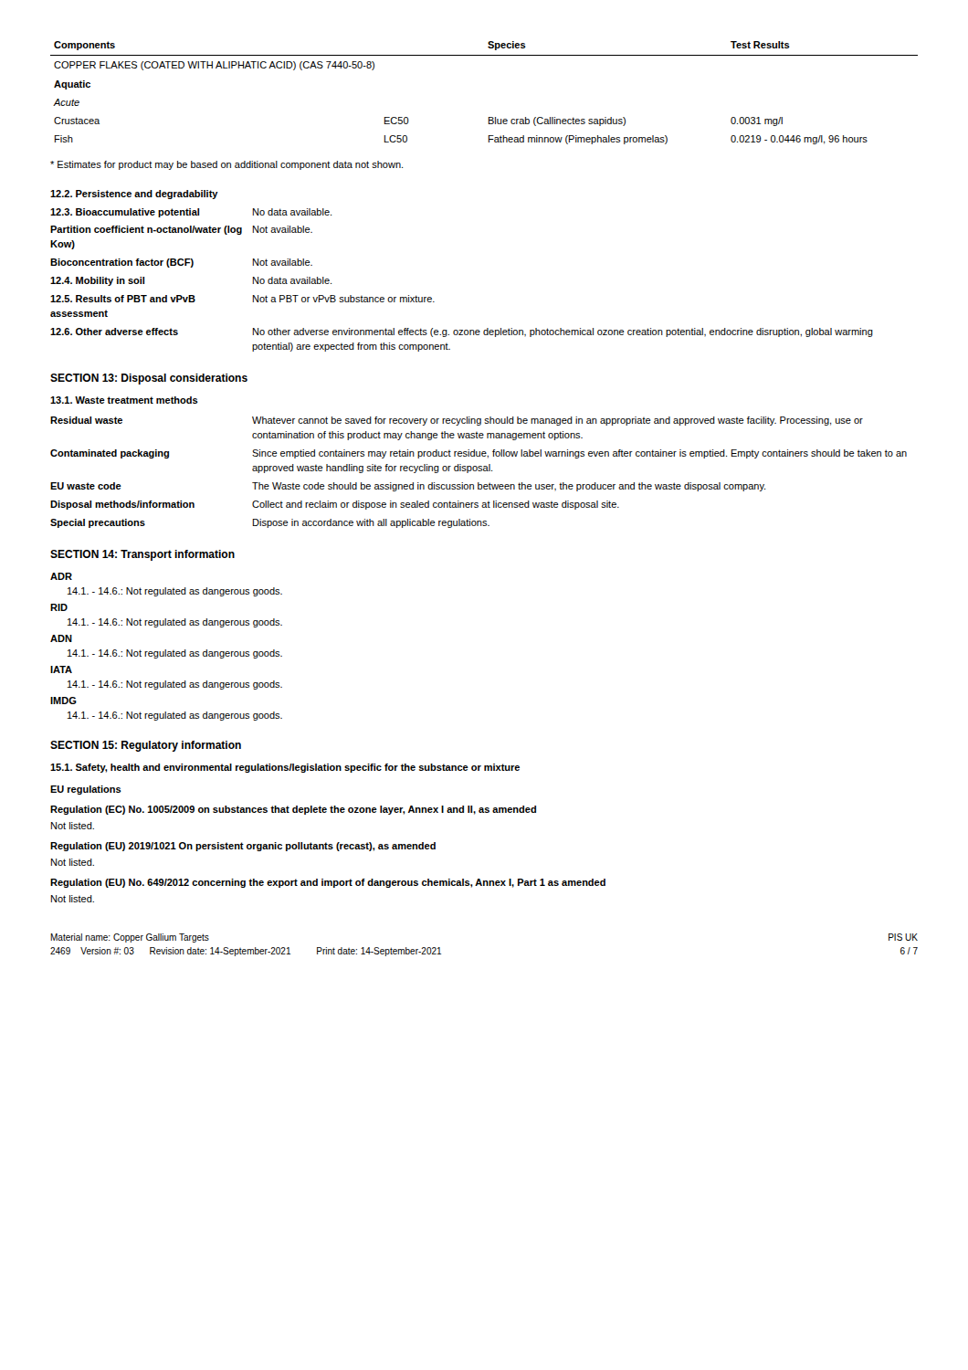| Components | | Species | Test Results |
| --- | --- | --- | --- |
| COPPER FLAKES (COATED WITH ALIPHATIC ACID) (CAS 7440-50-8) |
| Aquatic |
| Acute |
| Crustacea | EC50 | Blue crab (Callinectes sapidus) | 0.0031 mg/l |
| Fish | LC50 | Fathead minnow (Pimephales promelas) | 0.0219 - 0.0446 mg/l, 96 hours |
* Estimates for product may be based on additional component data not shown.
| 12.2. Persistence and degradability | |
| 12.3. Bioaccumulative potential | No data available. |
| Partition coefficient n-octanol/water (log Kow) | Not available. |
| Bioconcentration factor (BCF) | Not available. |
| 12.4. Mobility in soil | No data available. |
| 12.5. Results of PBT and vPvB assessment | Not a PBT or vPvB substance or mixture. |
| 12.6. Other adverse effects | No other adverse environmental effects (e.g. ozone depletion, photochemical ozone creation potential, endocrine disruption, global warming potential) are expected from this component. |
SECTION 13: Disposal considerations
13.1. Waste treatment methods
| Residual waste | Whatever cannot be saved for recovery or recycling should be managed in an appropriate and approved waste facility. Processing, use or contamination of this product may change the waste management options. |
| Contaminated packaging | Since emptied containers may retain product residue, follow label warnings even after container is emptied. Empty containers should be taken to an approved waste handling site for recycling or disposal. |
| EU waste code | The Waste code should be assigned in discussion between the user, the producer and the waste disposal company. |
| Disposal methods/information | Collect and reclaim or dispose in sealed containers at licensed waste disposal site. |
| Special precautions | Dispose in accordance with all applicable regulations. |
SECTION 14: Transport information
ADR
14.1. - 14.6.: Not regulated as dangerous goods.
RID
14.1. - 14.6.: Not regulated as dangerous goods.
ADN
14.1. - 14.6.: Not regulated as dangerous goods.
IATA
14.1. - 14.6.: Not regulated as dangerous goods.
IMDG
14.1. - 14.6.: Not regulated as dangerous goods.
SECTION 15: Regulatory information
15.1. Safety, health and environmental regulations/legislation specific for the substance or mixture
EU regulations
Regulation (EC) No. 1005/2009 on substances that deplete the ozone layer, Annex I and II, as amended
Not listed.
Regulation (EU) 2019/1021 On persistent organic pollutants (recast), as amended
Not listed.
Regulation (EU) No. 649/2012 concerning the export and import of dangerous chemicals, Annex I, Part 1 as amended
Not listed.
| Material name: Copper Gallium Targets | PIS UK |
| 2469 Version #: 03 Revision date: 14-September-2021 Print date: 14-September-2021 | 6 / 7 |